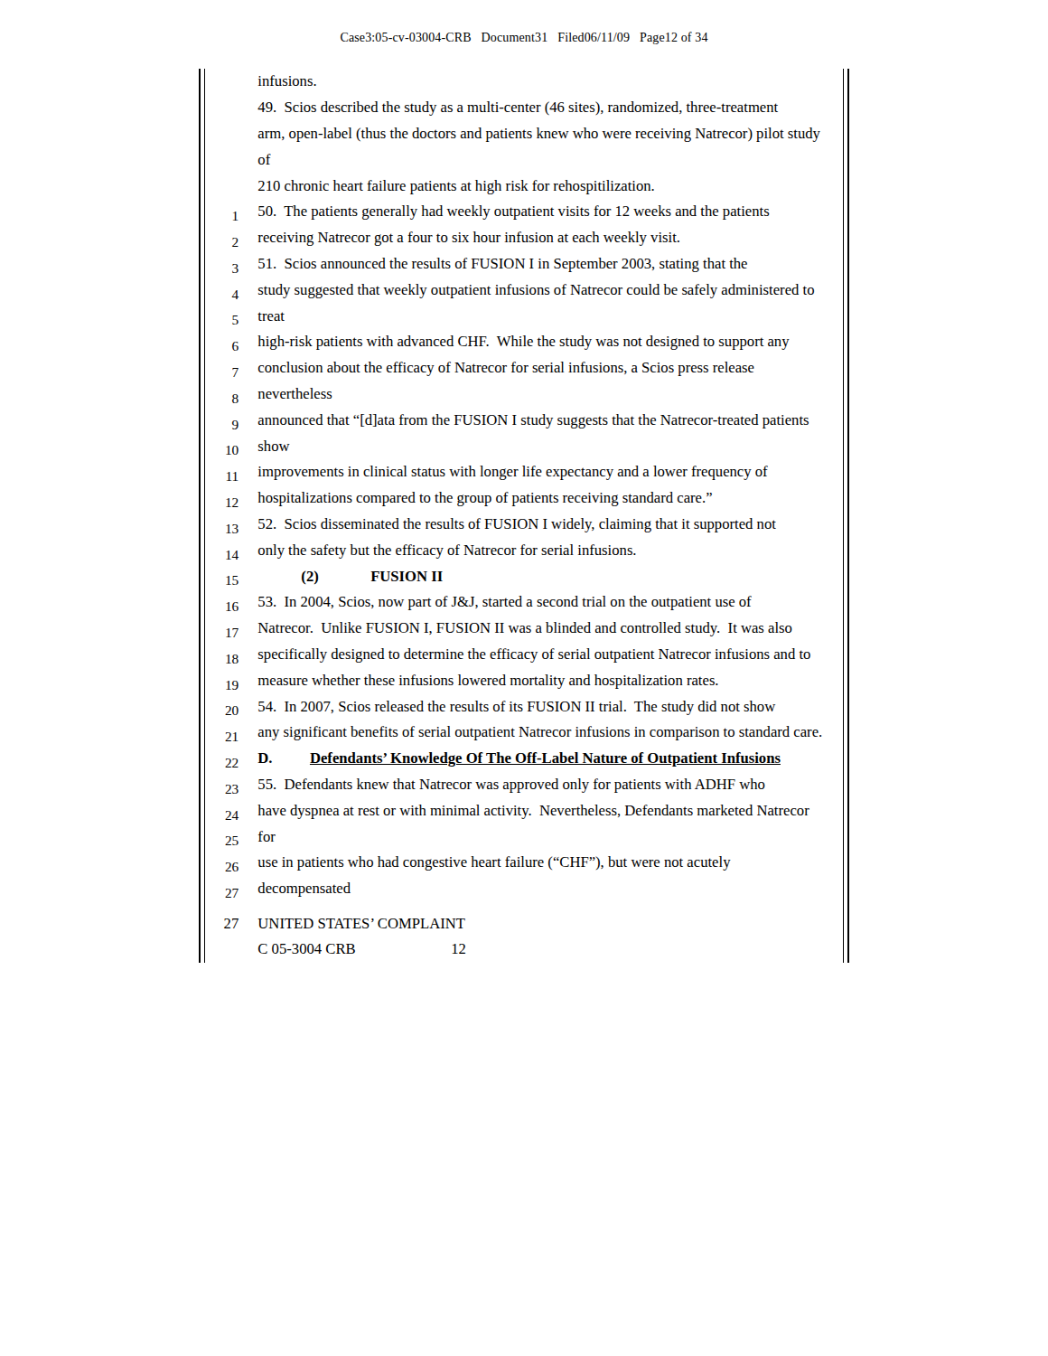Case3:05-cv-03004-CRB Document31 Filed06/11/09 Page12 of 34
1
2
3
4
5
6
7
8
9
10
11
12
13
14
15
16
17
18
19
20
21
22
23
24
25
26
27
infusions.
49. Scios described the study as a multi-center (46 sites), randomized, three-treatment
arm, open-label (thus the doctors and patients knew who were receiving Natrecor) pilot study of
210 chronic heart failure patients at high risk for rehospitilization.
50. The patients generally had weekly outpatient visits for 12 weeks and the patients
receiving Natrecor got a four to six hour infusion at each weekly visit.
51. Scios announced the results of FUSION I in September 2003, stating that the
study suggested that weekly outpatient infusions of Natrecor could be safely administered to treat
high-risk patients with advanced CHF. While the study was not designed to support any
conclusion about the efficacy of Natrecor for serial infusions, a Scios press release nevertheless
announced that “[d]ata from the FUSION I study suggests that the Natrecor-treated patients show
improvements in clinical status with longer life expectancy and a lower frequency of
hospitalizations compared to the group of patients receiving standard care.”
52. Scios disseminated the results of FUSION I widely, claiming that it supported not
only the safety but the efficacy of Natrecor for serial infusions.
(2) FUSION II
53. In 2004, Scios, now part of J&J, started a second trial on the outpatient use of
Natrecor. Unlike FUSION I, FUSION II was a blinded and controlled study. It was also
specifically designed to determine the efficacy of serial outpatient Natrecor infusions and to
measure whether these infusions lowered mortality and hospitalization rates.
54. In 2007, Scios released the results of its FUSION II trial. The study did not show
any significant benefits of serial outpatient Natrecor infusions in comparison to standard care.
D. Defendants’ Knowledge Of The Off-Label Nature of Outpatient Infusions
55. Defendants knew that Natrecor was approved only for patients with ADHF who
have dyspnea at rest or with minimal activity. Nevertheless, Defendants marketed Natrecor for
use in patients who had congestive heart failure (“CHF”), but were not acutely decompensated
27
UNITED STATES’ COMPLAINT
C 05-3004 CRB12